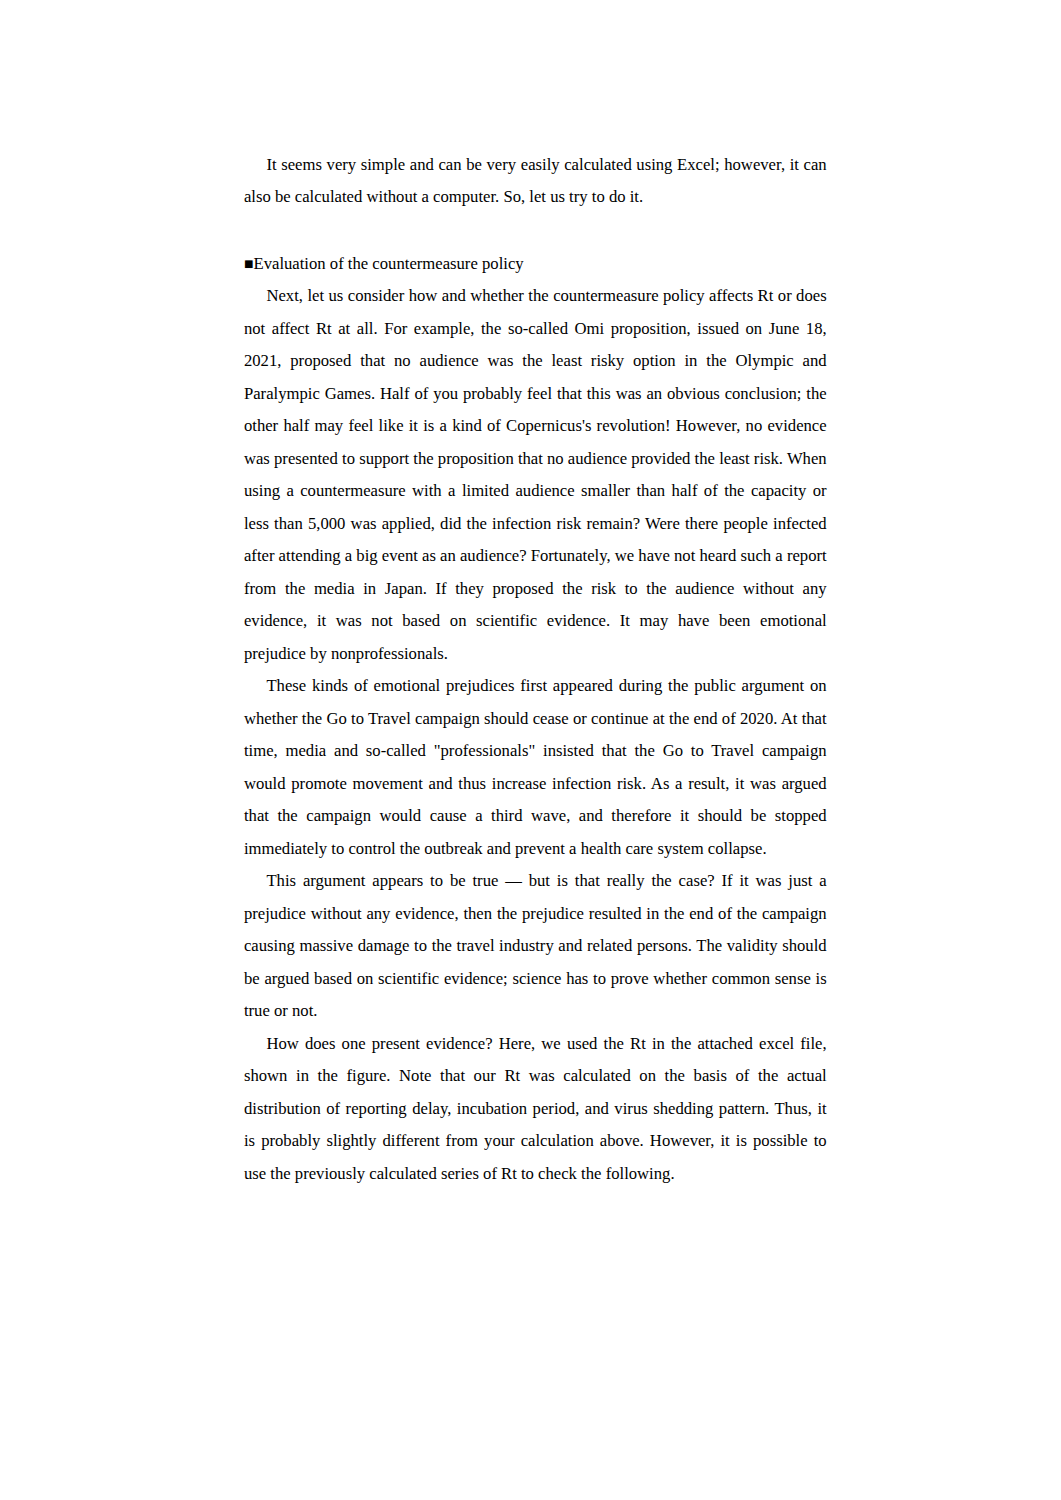It seems very simple and can be very easily calculated using Excel; however, it can also be calculated without a computer. So, let us try to do it.
■Evaluation of the countermeasure policy
Next, let us consider how and whether the countermeasure policy affects Rt or does not affect Rt at all. For example, the so-called Omi proposition, issued on June 18, 2021, proposed that no audience was the least risky option in the Olympic and Paralympic Games. Half of you probably feel that this was an obvious conclusion; the other half may feel like it is a kind of Copernicus's revolution! However, no evidence was presented to support the proposition that no audience provided the least risk. When using a countermeasure with a limited audience smaller than half of the capacity or less than 5,000 was applied, did the infection risk remain? Were there people infected after attending a big event as an audience? Fortunately, we have not heard such a report from the media in Japan. If they proposed the risk to the audience without any evidence, it was not based on scientific evidence. It may have been emotional prejudice by nonprofessionals.
These kinds of emotional prejudices first appeared during the public argument on whether the Go to Travel campaign should cease or continue at the end of 2020. At that time, media and so-called "professionals" insisted that the Go to Travel campaign would promote movement and thus increase infection risk. As a result, it was argued that the campaign would cause a third wave, and therefore it should be stopped immediately to control the outbreak and prevent a health care system collapse.
This argument appears to be true — but is that really the case? If it was just a prejudice without any evidence, then the prejudice resulted in the end of the campaign causing massive damage to the travel industry and related persons. The validity should be argued based on scientific evidence; science has to prove whether common sense is true or not.
How does one present evidence? Here, we used the Rt in the attached excel file, shown in the figure. Note that our Rt was calculated on the basis of the actual distribution of reporting delay, incubation period, and virus shedding pattern. Thus, it is probably slightly different from your calculation above. However, it is possible to use the previously calculated series of Rt to check the following.